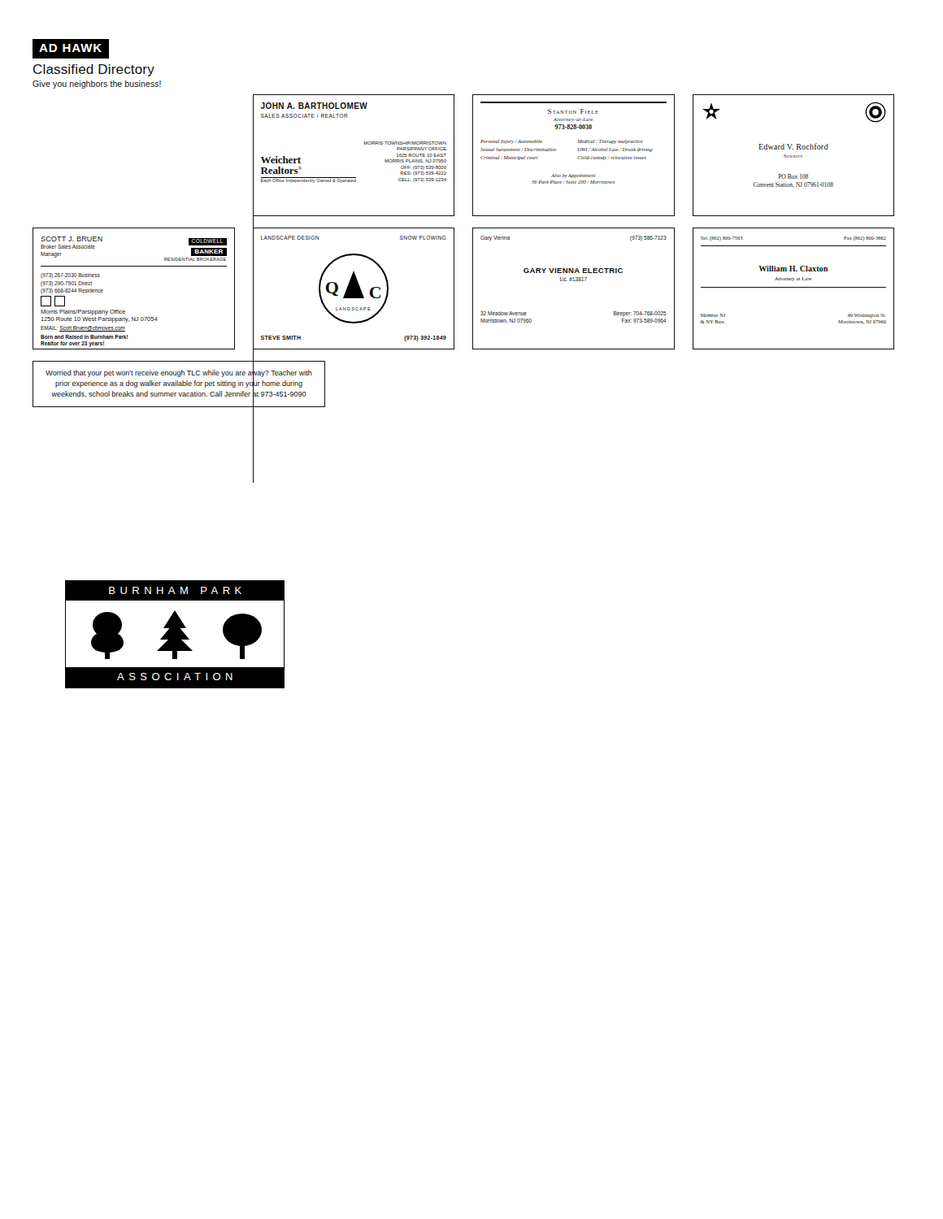Ad Hawk
Classified Directory
Give you neighbors the business!
John A. Bartholomew
Sales Associate / REALTOR
Weichert
Realtors®
Each Office Independently Owned & Operated
MORRIS TOWNSHIP/MORRISTOWN
PARSIPPANY OFFICE
1625 ROUTE 10 EAST
MORRIS PLAINS, NJ 07950
OFF: (973) 539-8000
RES: (973) 539-4222
CELL: (973) 539-1234
Stanton Fiele
Attorney-at-Law
973-828-0030
Personal Injury / Automobile
Medical / Therapy malpractice
Sexual harassment / Discrimination
DWI / Alcohol Law / Drunk driving
Criminal / Municipal court
Child custody / relocation issues
Also by Appointment
36 Park Place / Suite 200 / Morristown
Edward V. Rochford
Sheriff
PO Box 108
Convent Station, NJ 07961-0108
Scott J. Bruen
Broker Sales Associate
Manager
COLDWELL
BANKER
RESIDENTIAL BROKERAGE
(973) 267-2030 Business
(973) 290-7901 Direct
(973) 668-8244 Residence
Morris Plains/Parsippany Office
1250 Route 10 West Parsippany, NJ 07054
EMAIL: Scott.Bruen@cbmoves.com
Born and Raised in Burnham Park!
Realtor for over 23 years!
LANDSCAPE DESIGN SNOW PLOWING
Q C LANDSCAPE
STEVE SMITH (973) 392-1849
Gary Vienna (973) 586-7123
Gary Vienna Electric
Lic. #13817
32 Meadow Avenue
Morristown, NJ 07960 Beeper: 704-768-0025
Fax: 973-589-0964
Tel. (862) 800-7563 Fax (862) 800-3862
William H. Claxton
Attorney at Law
Member NJ
& NY Bars 40 Washington St.
Morristown, NJ 07960
Worried that your pet won't receive enough TLC while you are away? Teacher with prior experience as a dog walker available for pet sitting in your home during weekends, school breaks and summer vacation. Call Jennifer at 973-451-9090
BURNHAM PARK
ASSOCIATION